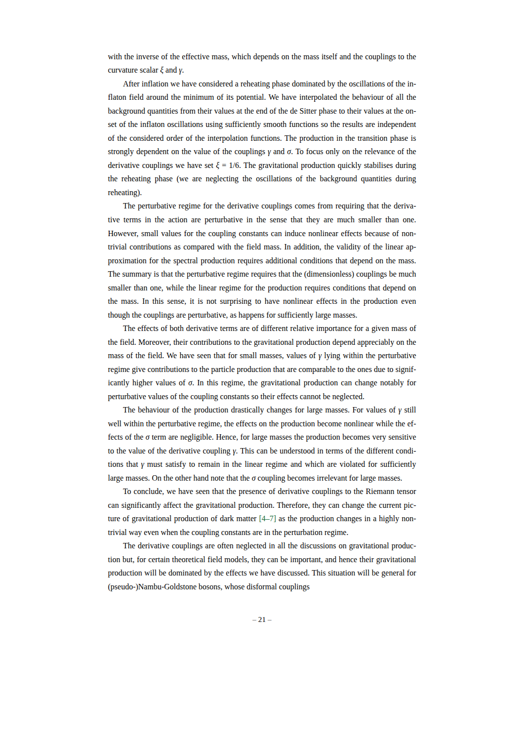with the inverse of the effective mass, which depends on the mass itself and the couplings to the curvature scalar ξ and γ.
After inflation we have considered a reheating phase dominated by the oscillations of the inflaton field around the minimum of its potential. We have interpolated the behaviour of all the background quantities from their values at the end of the de Sitter phase to their values at the onset of the inflaton oscillations using sufficiently smooth functions so the results are independent of the considered order of the interpolation functions. The production in the transition phase is strongly dependent on the value of the couplings γ and σ. To focus only on the relevance of the derivative couplings we have set ξ = 1/6. The gravitational production quickly stabilises during the reheating phase (we are neglecting the oscillations of the background quantities during reheating).
The perturbative regime for the derivative couplings comes from requiring that the derivative terms in the action are perturbative in the sense that they are much smaller than one. However, small values for the coupling constants can induce nonlinear effects because of nontrivial contributions as compared with the field mass. In addition, the validity of the linear approximation for the spectral production requires additional conditions that depend on the mass. The summary is that the perturbative regime requires that the (dimensionless) couplings be much smaller than one, while the linear regime for the production requires conditions that depend on the mass. In this sense, it is not surprising to have nonlinear effects in the production even though the couplings are perturbative, as happens for sufficiently large masses.
The effects of both derivative terms are of different relative importance for a given mass of the field. Moreover, their contributions to the gravitational production depend appreciably on the mass of the field. We have seen that for small masses, values of γ lying within the perturbative regime give contributions to the particle production that are comparable to the ones due to significantly higher values of σ. In this regime, the gravitational production can change notably for perturbative values of the coupling constants so their effects cannot be neglected.
The behaviour of the production drastically changes for large masses. For values of γ still well within the perturbative regime, the effects on the production become nonlinear while the effects of the σ term are negligible. Hence, for large masses the production becomes very sensitive to the value of the derivative coupling γ. This can be understood in terms of the different conditions that γ must satisfy to remain in the linear regime and which are violated for sufficiently large masses. On the other hand note that the σ coupling becomes irrelevant for large masses.
To conclude, we have seen that the presence of derivative couplings to the Riemann tensor can significantly affect the gravitational production. Therefore, they can change the current picture of gravitational production of dark matter [4–7] as the production changes in a highly nontrivial way even when the coupling constants are in the perturbation regime.
The derivative couplings are often neglected in all the discussions on gravitational production but, for certain theoretical field models, they can be important, and hence their gravitational production will be dominated by the effects we have discussed. This situation will be general for (pseudo-)Nambu-Goldstone bosons, whose disformal couplings
– 21 –